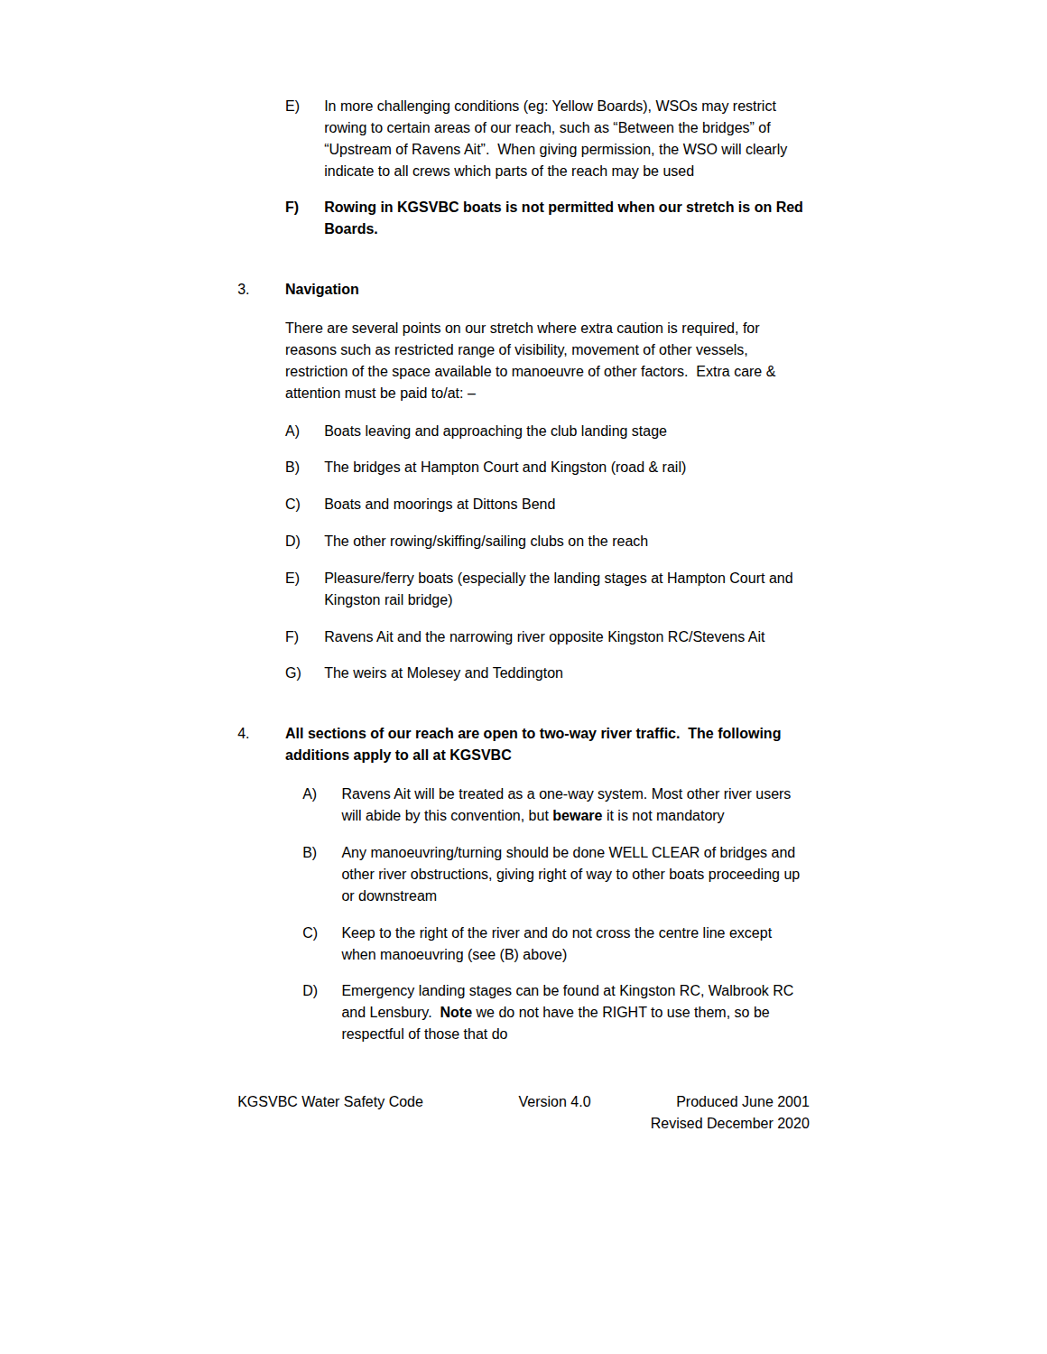E)
In more challenging conditions (eg: Yellow Boards), WSOs may restrict rowing to certain areas of our reach, such as “Between the bridges” of “Upstream of Ravens Ait”. When giving permission, the WSO will clearly indicate to all crews which parts of the reach may be used
F)
Rowing in KGSVBC boats is not permitted when our stretch is on Red Boards.
3.
Navigation
There are several points on our stretch where extra caution is required, for reasons such as restricted range of visibility, movement of other vessels, restriction of the space available to manoeuvre of other factors. Extra care & attention must be paid to/at: –
A)
Boats leaving and approaching the club landing stage
B)
The bridges at Hampton Court and Kingston (road & rail)
C)
Boats and moorings at Dittons Bend
D)
The other rowing/skiffing/sailing clubs on the reach
E)
Pleasure/ferry boats (especially the landing stages at Hampton Court and Kingston rail bridge)
F)
Ravens Ait and the narrowing river opposite Kingston RC/Stevens Ait
G)
The weirs at Molesey and Teddington
4.
All sections of our reach are open to two-way river traffic. The following additions apply to all at KGSVBC
A)
Ravens Ait will be treated as a one-way system. Most other river users will abide by this convention, but beware it is not mandatory
B)
Any manoeuvring/turning should be done WELL CLEAR of bridges and other river obstructions, giving right of way to other boats proceeding up or downstream
C)
Keep to the right of the river and do not cross the centre line except when manoeuvring (see (B) above)
D)
Emergency landing stages can be found at Kingston RC, Walbrook RC and Lensbury. Note we do not have the RIGHT to use them, so be respectful of those that do
KGSVBC Water Safety Code
Version 4.0
Produced June 2001
Revised December 2020